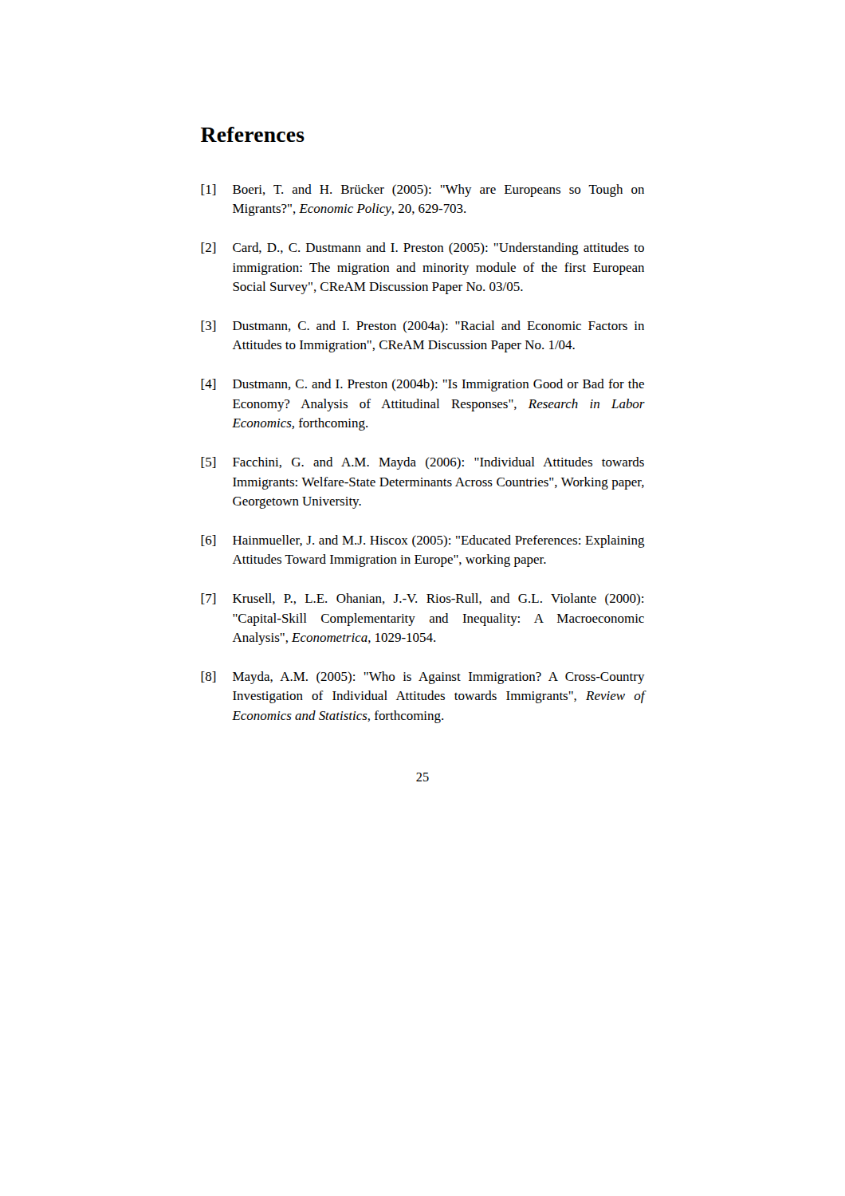References
[1] Boeri, T. and H. Brücker (2005): "Why are Europeans so Tough on Migrants?", Economic Policy, 20, 629-703.
[2] Card, D., C. Dustmann and I. Preston (2005): "Understanding attitudes to immigration: The migration and minority module of the first European Social Survey", CReAM Discussion Paper No. 03/05.
[3] Dustmann, C. and I. Preston (2004a): "Racial and Economic Factors in Attitudes to Immigration", CReAM Discussion Paper No. 1/04.
[4] Dustmann, C. and I. Preston (2004b): "Is Immigration Good or Bad for the Economy? Analysis of Attitudinal Responses", Research in Labor Economics, forthcoming.
[5] Facchini, G. and A.M. Mayda (2006): "Individual Attitudes towards Immigrants: Welfare-State Determinants Across Countries", Working paper, Georgetown University.
[6] Hainmueller, J. and M.J. Hiscox (2005): "Educated Preferences: Explaining Attitudes Toward Immigration in Europe", working paper.
[7] Krusell, P., L.E. Ohanian, J.-V. Rios-Rull, and G.L. Violante (2000): "Capital-Skill Complementarity and Inequality: A Macroeconomic Analysis", Econometrica, 1029-1054.
[8] Mayda, A.M. (2005): "Who is Against Immigration? A Cross-Country Investigation of Individual Attitudes towards Immigrants", Review of Economics and Statistics, forthcoming.
25